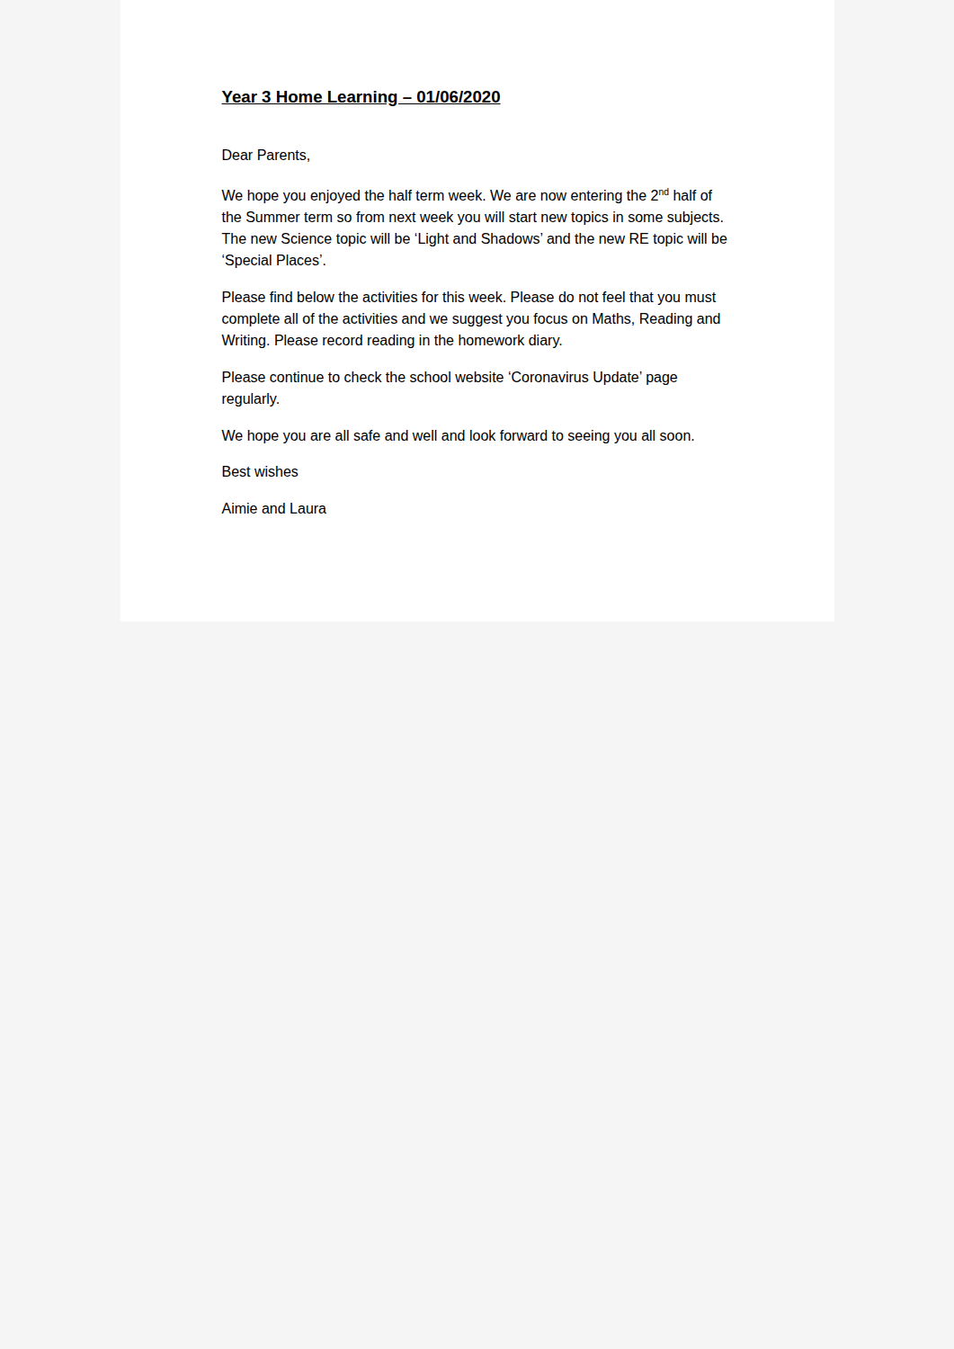Year 3 Home Learning – 01/06/2020
Dear Parents,
We hope you enjoyed the half term week. We are now entering the 2nd half of the Summer term so from next week you will start new topics in some subjects. The new Science topic will be ‘Light and Shadows’ and the new RE topic will be ‘Special Places’.
Please find below the activities for this week. Please do not feel that you must complete all of the activities and we suggest you focus on Maths, Reading and Writing. Please record reading in the homework diary.
Please continue to check the school website ‘Coronavirus Update’ page regularly.
We hope you are all safe and well and look forward to seeing you all soon.
Best wishes
Aimie and Laura